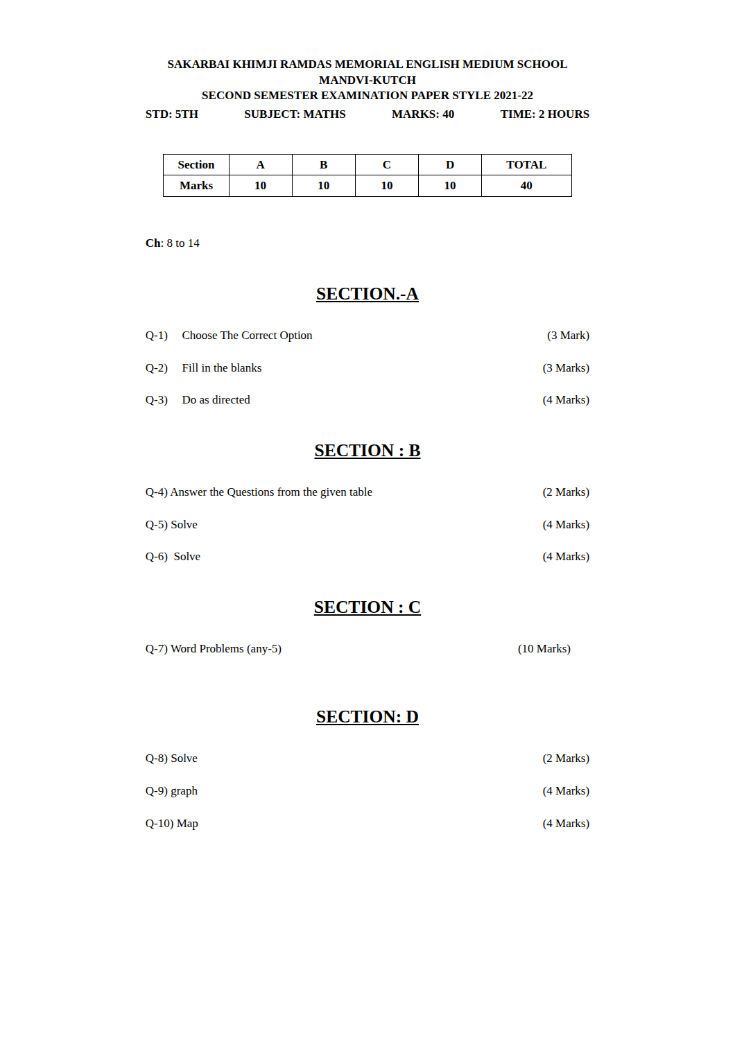SAKARBAI KHIMJI RAMDAS MEMORIAL ENGLISH MEDIUM SCHOOL MANDVI-KUTCH SECOND SEMESTER EXAMINATION PAPER STYLE 2021-22
STD: 5TH SUBJECT: MATHS MARKS: 40 TIME: 2 HOURS
| Section | A | B | C | D | TOTAL |
| --- | --- | --- | --- | --- | --- |
| Marks | 10 | 10 | 10 | 10 | 40 |
Ch: 8 to 14
SECTION.-A
Q-1) Choose The Correct Option
(3 Mark)
Q-2) Fill in the blanks
(3 Marks)
Q-3) Do as directed
(4 Marks)
SECTION : B
Q-4) Answer the Questions from the given table
(2 Marks)
Q-5) Solve
(4 Marks)
Q-6) Solve
(4 Marks)
SECTION : C
Q-7) Word Problems (any-5)
(10 Marks)
SECTION: D
Q-8) Solve
(2 Marks)
Q-9) graph
(4 Marks)
Q-10) Map
(4 Marks)